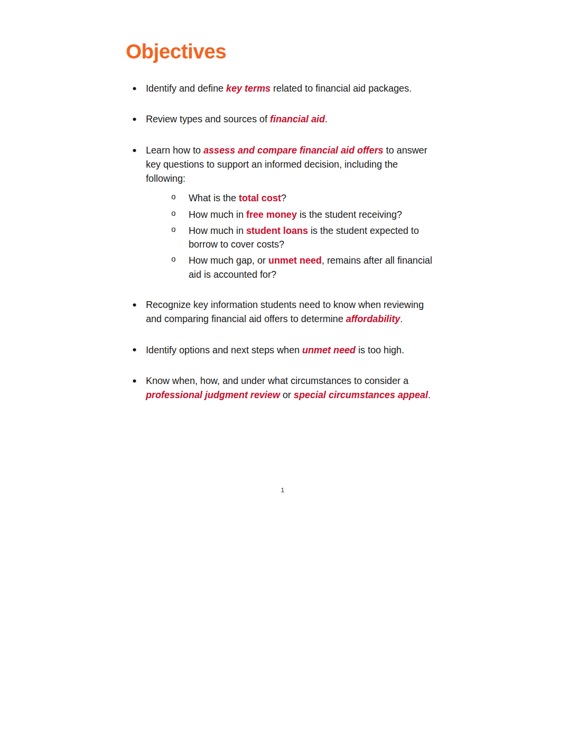Objectives
Identify and define key terms related to financial aid packages.
Review types and sources of financial aid.
Learn how to assess and compare financial aid offers to answer key questions to support an informed decision, including the following:
What is the total cost?
How much in free money is the student receiving?
How much in student loans is the student expected to borrow to cover costs?
How much gap, or unmet need, remains after all financial aid is accounted for?
Recognize key information students need to know when reviewing and comparing financial aid offers to determine affordability.
Identify options and next steps when unmet need is too high.
Know when, how, and under what circumstances to consider a professional judgment review or special circumstances appeal.
1